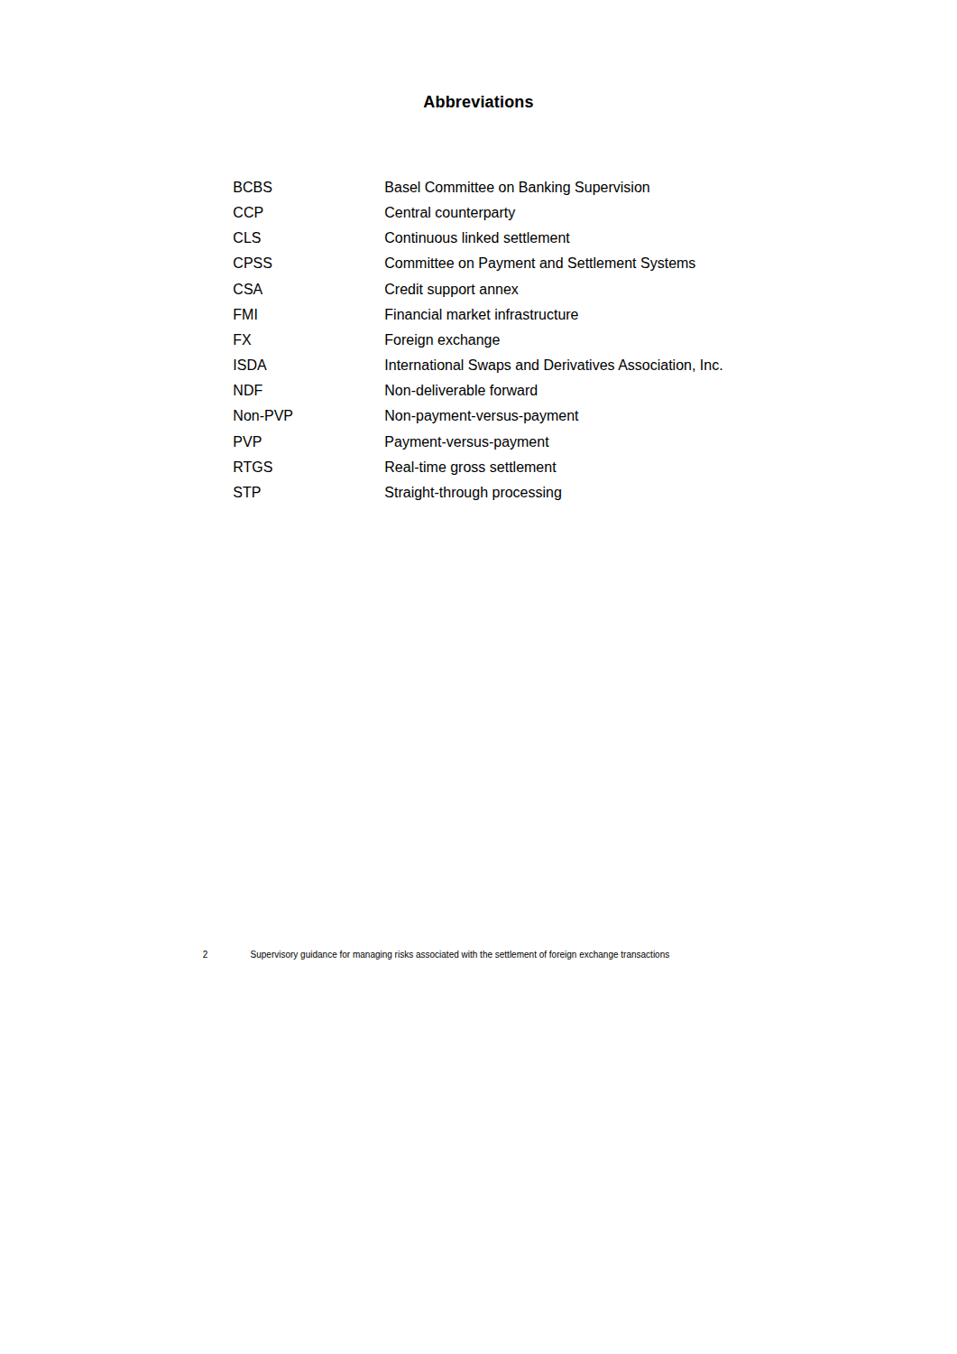Abbreviations
| BCBS | Basel Committee on Banking Supervision |
| CCP | Central counterparty |
| CLS | Continuous linked settlement |
| CPSS | Committee on Payment and Settlement Systems |
| CSA | Credit support annex |
| FMI | Financial market infrastructure |
| FX | Foreign exchange |
| ISDA | International Swaps and Derivatives Association, Inc. |
| NDF | Non-deliverable forward |
| Non-PVP | Non-payment-versus-payment |
| PVP | Payment-versus-payment |
| RTGS | Real-time gross settlement |
| STP | Straight-through processing |
2
Supervisory guidance for managing risks associated with the settlement of foreign exchange transactions